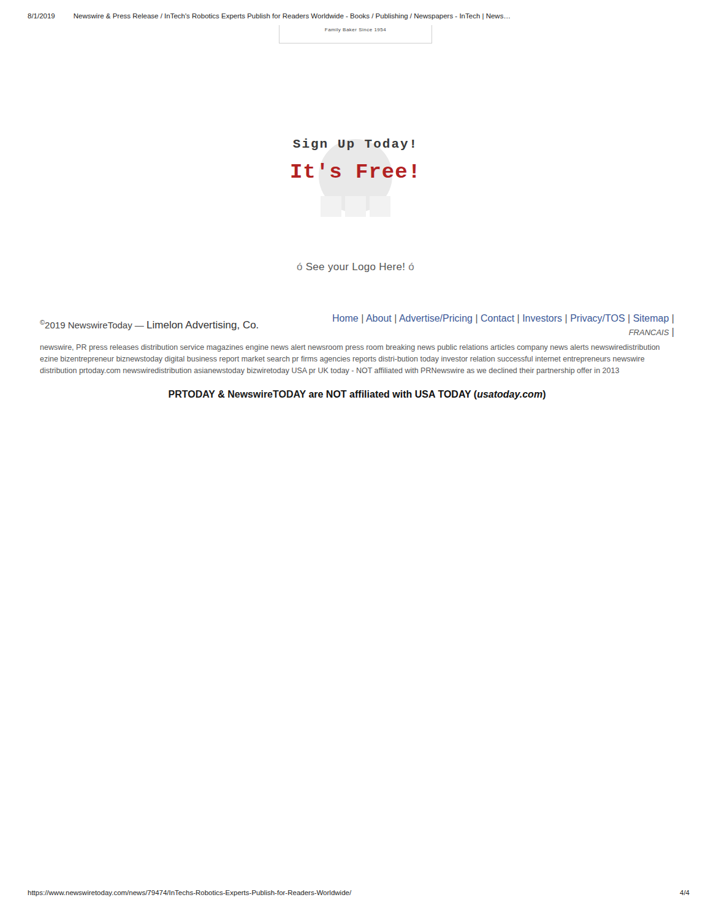8/1/2019
Newswire & Press Release / InTech's Robotics Experts Publish for Readers Worldwide - Books / Publishing / Newspapers - InTech | News…
★ BOND BAKERY
Family Baker Since 1954
Sign Up Today!
It's Free!
ó See your Logo Here! ó
©2019 NewswireToday — Limelon Advertising, Co.
Home | About | Advertise/Pricing | Contact | Investors | Privacy/TOS | Sitemap | FRANCAIS |
newswire, PR press releases distribution service magazines engine news alert newsroom press room breaking news public relations articles company news alerts newswiredistribution ezine bizentrepreneur biznewstoday digital business report market search pr firms agencies reports distri-bution today investor relation successful internet entrepreneurs newswire distribution prtoday.com newswiredistribution asianewstoday bizwiretoday USA pr UK today - NOT affiliated with PRNewswire as we declined their partnership offer in 2013
PRTODAY & NewswireTODAY are NOT affiliated with USA TODAY (usatoday.com)
https://www.newswiretoday.com/news/79474/InTechs-Robotics-Experts-Publish-for-Readers-Worldwide/
4/4